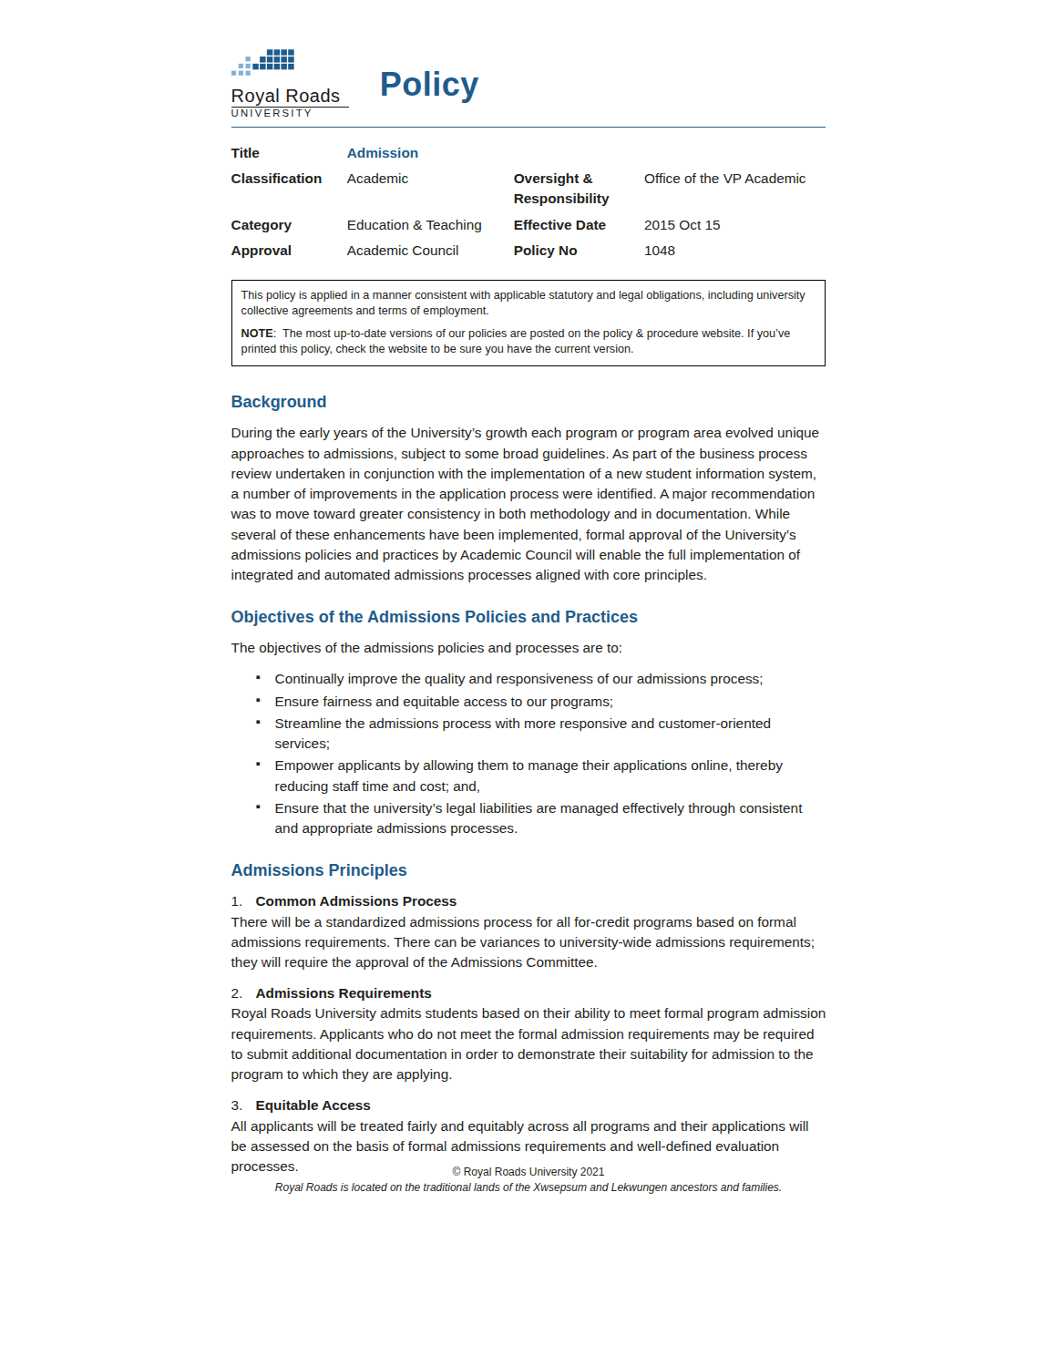Royal Roads UNIVERSITY
Policy
| Title | Admission |
| Classification | Academic | Oversight & Responsibility | Office of the VP Academic |
| Category | Education & Teaching | Effective Date | 2015 Oct 15 |
| Approval | Academic Council | Policy No | 1048 |
This policy is applied in a manner consistent with applicable statutory and legal obligations, including university collective agreements and terms of employment.
NOTE: The most up-to-date versions of our policies are posted on the policy & procedure website. If you’ve printed this policy, check the website to be sure you have the current version.
Background
During the early years of the University’s growth each program or program area evolved unique approaches to admissions, subject to some broad guidelines. As part of the business process review undertaken in conjunction with the implementation of a new student information system, a number of improvements in the application process were identified. A major recommendation was to move toward greater consistency in both methodology and in documentation. While several of these enhancements have been implemented, formal approval of the University’s admissions policies and practices by Academic Council will enable the full implementation of integrated and automated admissions processes aligned with core principles.
Objectives of the Admissions Policies and Practices
The objectives of the admissions policies and processes are to:
Continually improve the quality and responsiveness of our admissions process;
Ensure fairness and equitable access to our programs;
Streamline the admissions process with more responsive and customer-oriented services;
Empower applicants by allowing them to manage their applications online, thereby reducing staff time and cost; and,
Ensure that the university’s legal liabilities are managed effectively through consistent and appropriate admissions processes.
Admissions Principles
1. Common Admissions Process
There will be a standardized admissions process for all for-credit programs based on formal admissions requirements. There can be variances to university-wide admissions requirements; they will require the approval of the Admissions Committee.
2. Admissions Requirements
Royal Roads University admits students based on their ability to meet formal program admission requirements. Applicants who do not meet the formal admission requirements may be required to submit additional documentation in order to demonstrate their suitability for admission to the program to which they are applying.
3. Equitable Access
All applicants will be treated fairly and equitably across all programs and their applications will be assessed on the basis of formal admissions requirements and well-defined evaluation processes.
© Royal Roads University 2021
Royal Roads is located on the traditional lands of the Xwsepsum and Lekwungen ancestors and families.